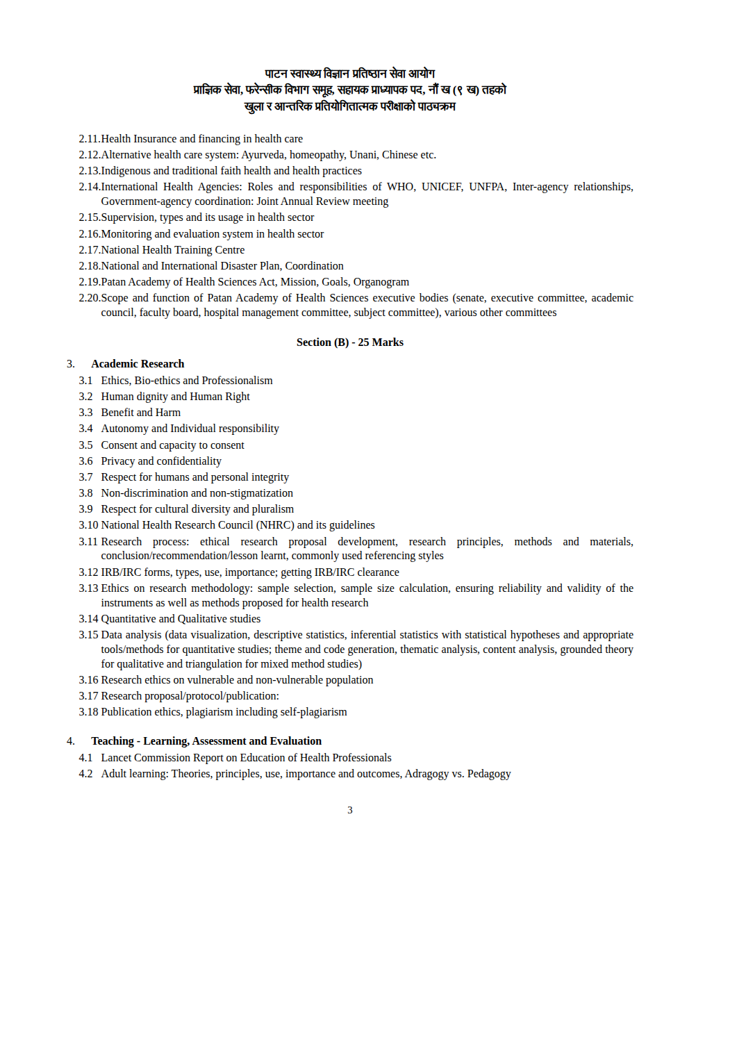पाटन स्वास्थ्य विज्ञान प्रतिष्ठान सेवा आयोग
प्राज्ञिक सेवा, फरेन्सीक विभाग समूह, सहायक प्राध्यापक पद, नौं ख (९ ख) तहको
खुला र आन्तरिक प्रतियोगितात्मक परीक्षाको पाठ्यक्रम
2.11. Health Insurance and financing in health care
2.12. Alternative health care system: Ayurveda, homeopathy, Unani, Chinese etc.
2.13. Indigenous and traditional faith health and health practices
2.14. International Health Agencies: Roles and responsibilities of WHO, UNICEF, UNFPA, Inter-agency relationships, Government-agency coordination: Joint Annual Review meeting
2.15. Supervision, types and its usage in health sector
2.16. Monitoring and evaluation system in health sector
2.17. National Health Training Centre
2.18. National and International Disaster Plan, Coordination
2.19. Patan Academy of Health Sciences Act, Mission, Goals, Organogram
2.20. Scope and function of Patan Academy of Health Sciences executive bodies (senate, executive committee, academic council, faculty board, hospital management committee, subject committee), various other committees
Section (B) - 25 Marks
3.
Academic Research
3.1 Ethics, Bio-ethics and Professionalism
3.2 Human dignity and Human Right
3.3 Benefit and Harm
3.4 Autonomy and Individual responsibility
3.5 Consent and capacity to consent
3.6 Privacy and confidentiality
3.7 Respect for humans and personal integrity
3.8 Non-discrimination and non-stigmatization
3.9 Respect for cultural diversity and pluralism
3.10 National Health Research Council (NHRC) and its guidelines
3.11 Research process: ethical research proposal development, research principles, methods and materials, conclusion/recommendation/lesson learnt, commonly used referencing styles
3.12 IRB/IRC forms, types, use, importance; getting IRB/IRC clearance
3.13 Ethics on research methodology: sample selection, sample size calculation, ensuring reliability and validity of the instruments as well as methods proposed for health research
3.14 Quantitative and Qualitative studies
3.15 Data analysis (data visualization, descriptive statistics, inferential statistics with statistical hypotheses and appropriate tools/methods for quantitative studies; theme and code generation, thematic analysis, content analysis, grounded theory for qualitative and triangulation for mixed method studies)
3.16 Research ethics on vulnerable and non-vulnerable population
3.17 Research proposal/protocol/publication:
3.18 Publication ethics, plagiarism including self-plagiarism
4.
Teaching - Learning, Assessment and Evaluation
4.1 Lancet Commission Report on Education of Health Professionals
4.2 Adult learning: Theories, principles, use, importance and outcomes, Adragogy vs. Pedagogy
3